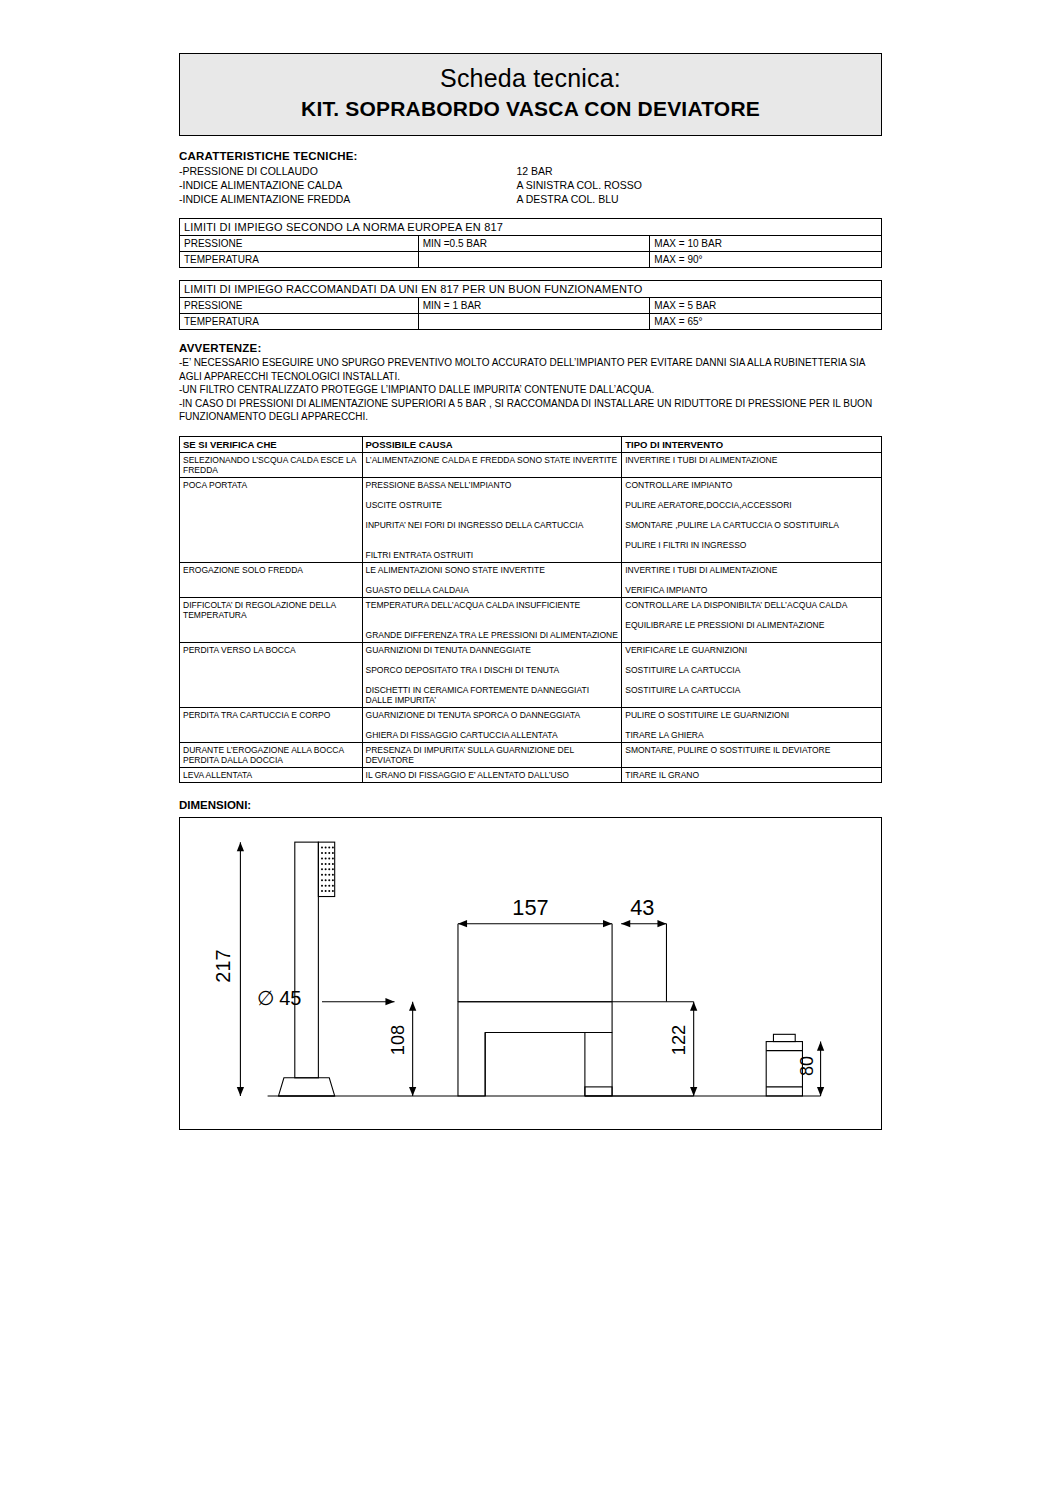Scheda tecnica:
KIT. SOPRABORDO VASCA CON DEVIATORE
CARATTERISTICHE TECNICHE:
-PRESSIONE DI COLLAUDO
12 BAR
-INDICE ALIMENTAZIONE CALDA
A SINISTRA COL. ROSSO
-INDICE ALIMENTAZIONE FREDDA
A DESTRA COL. BLU
| LIMITI DI IMPIEGO SECONDO LA NORMA EUROPEA EN 817 |
| PRESSIONE | MIN =0.5 BAR | MAX = 10 BAR |
| TEMPERATURA | | MAX = 90° |
| LIMITI DI IMPIEGO RACCOMANDATI DA UNI EN 817 PER UN BUON FUNZIONAMENTO |
| PRESSIONE | MIN = 1 BAR | MAX = 5 BAR |
| TEMPERATURA | | MAX = 65° |
AVVERTENZE:
-E’ NECESSARIO ESEGUIRE UNO SPURGO PREVENTIVO MOLTO ACCURATO DELL’IMPIANTO PER EVITARE DANNI SIA ALLA RUBINETTERIA SIA AGLI APPARECCHI TECNOLOGICI INSTALLATI.
-UN FILTRO CENTRALIZZATO PROTEGGE L’IMPIANTO DALLE IMPURITA’ CONTENUTE DALL’ACQUA.
-IN CASO DI PRESSIONI DI ALIMENTAZIONE SUPERIORI A 5 BAR , SI RACCOMANDA DI INSTALLARE UN RIDUTTORE DI PRESSIONE PER IL BUON FUNZIONAMENTO DEGLI APPARECCHI.
| SE SI VERIFICA CHE | POSSIBILE CAUSA | TIPO DI INTERVENTO |
| --- | --- | --- |
| SELEZIONANDO L’SCQUA CALDA ESCE LA FREDDA | L’ALIMENTAZIONE CALDA E FREDDA SONO STATE INVERTITE | INVERTIRE I TUBI DI ALIMENTAZIONE |
| POCA PORTATA | PRESSIONE BASSA NELL’IMPIANTO USCITE OSTRUITE INPURITA’ NEI FORI DI INGRESSO DELLA CARTUCCIA FILTRI ENTRATA OSTRUITI | CONTROLLARE IMPIANTO PULIRE AERATORE,DOCCIA,ACCESSORI SMONTARE ,PULIRE LA CARTUCCIA O SOSTITUIRLA PULIRE I FILTRI IN INGRESSO |
| EROGAZIONE SOLO FREDDA | LE ALIMENTAZIONI SONO STATE INVERTITE GUASTO DELLA CALDAIA | INVERTIRE I TUBI DI ALIMENTAZIONE VERIFICA IMPIANTO |
| DIFFICOLTA’ DI REGOLAZIONE DELLA TEMPERATURA | TEMPERATURA DELL’ACQUA CALDA INSUFFICIENTE GRANDE DIFFERENZA TRA LE PRESSIONI DI ALIMENTAZIONE | CONTROLLARE LA DISPONIBILTA’ DELL’ACQUA CALDA EQUILIBRARE LE PRESSIONI DI ALIMENTAZIONE |
| PERDITA VERSO LA BOCCA | GUARNIZIONI DI TENUTA DANNEGGIATE SPORCO DEPOSITATO TRA I DISCHI DI TENUTA DISCHETTI IN CERAMICA FORTEMENTE DANNEGGIATI DALLE IMPURITA’ | VERIFICARE LE GUARNIZIONI SOSTITUIRE LA CARTUCCIA SOSTITUIRE LA CARTUCCIA |
| PERDITA TRA CARTUCCIA E CORPO | GUARNIZIONE DI TENUTA SPORCA O DANNEGGIATA GHIERA DI FISSAGGIO CARTUCCIA ALLENTATA | PULIRE O SOSTITUIRE LE GUARNIZIONI TIRARE LA GHIERA |
| DURANTE L’EROGAZIONE ALLA BOCCA PERDITA DALLA DOCCIA | PRESENZA DI IMPURITA’ SULLA GUARNIZIONE DEL DEVIATORE | SMONTARE, PULIRE O SOSTITUIRE IL DEVIATORE |
| LEVA ALLENTATA | IL GRANO DI FISSAGGIO E’ ALLENTATO DALL’USO | TIRARE IL GRANO |
DIMENSIONI:
217 ∅ 45 108 157 43 122 80